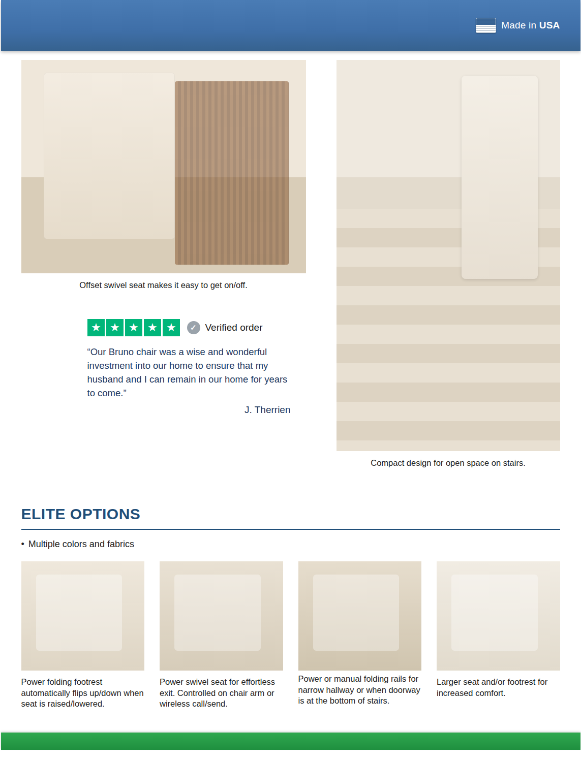Made in USA
Offset swivel seat makes it easy to get on/off.
★ ★ ★ ★ ★
✓Verified order
“Our Bruno chair was a wise and wonderful investment into our home to ensure that my husband and I can remain in our home for years to come.”
J. Therrien
Compact design for open space on stairs.
ELITE OPTIONS
Multiple colors and fabrics
Power folding footrest automatically flips up/down when seat is raised/lowered.
Power swivel seat for effortless exit. Controlled on chair arm or wireless call/send.
Power or manual folding rails for narrow hallway or when doorway is at the bottom of stairs.
Larger seat and/or footrest for increased comfort.